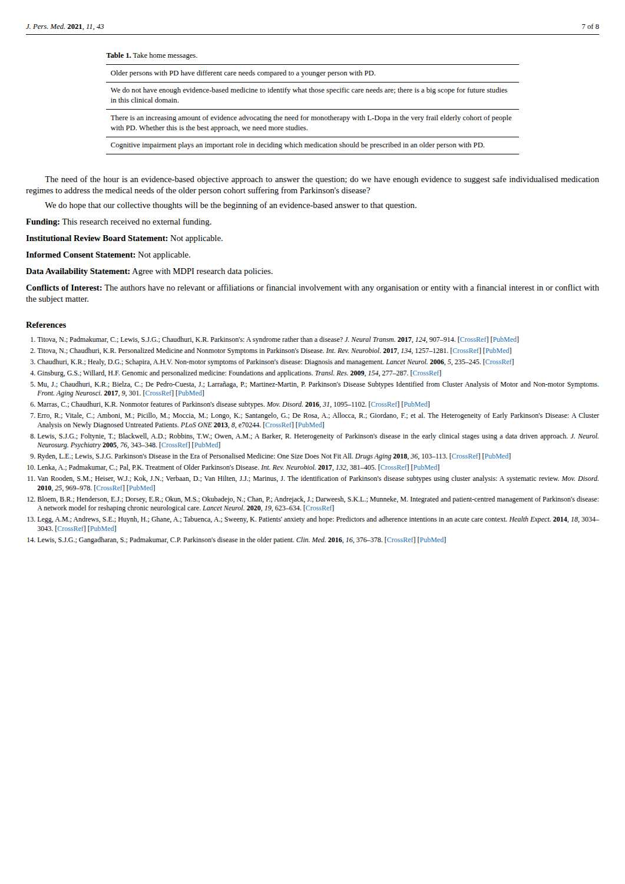J. Pers. Med. 2021, 11, 43
7 of 8
Table 1. Take home messages.
| Older persons with PD have different care needs compared to a younger person with PD. |
| We do not have enough evidence-based medicine to identify what those specific care needs are; there is a big scope for future studies in this clinical domain. |
| There is an increasing amount of evidence advocating the need for monotherapy with L-Dopa in the very frail elderly cohort of people with PD. Whether this is the best approach, we need more studies. |
| Cognitive impairment plays an important role in deciding which medication should be prescribed in an older person with PD. |
The need of the hour is an evidence-based objective approach to answer the question; do we have enough evidence to suggest safe individualised medication regimes to address the medical needs of the older person cohort suffering from Parkinson's disease?
We do hope that our collective thoughts will be the beginning of an evidence-based answer to that question.
Funding: This research received no external funding.
Institutional Review Board Statement: Not applicable.
Informed Consent Statement: Not applicable.
Data Availability Statement: Agree with MDPI research data policies.
Conflicts of Interest: The authors have no relevant or affiliations or financial involvement with any organisation or entity with a financial interest in or conflict with the subject matter.
References
Titova, N.; Padmakumar, C.; Lewis, S.J.G.; Chaudhuri, K.R. Parkinson's: A syndrome rather than a disease? J. Neural Transm. 2017, 124, 907–914. [CrossRef] [PubMed]
Titova, N.; Chaudhuri, K.R. Personalized Medicine and Nonmotor Symptoms in Parkinson's Disease. Int. Rev. Neurobiol. 2017, 134, 1257–1281. [CrossRef] [PubMed]
Chaudhuri, K.R.; Healy, D.G.; Schapira, A.H.V. Non-motor symptoms of Parkinson's disease: Diagnosis and management. Lancet Neurol. 2006, 5, 235–245. [CrossRef]
Ginsburg, G.S.; Willard, H.F. Genomic and personalized medicine: Foundations and applications. Transl. Res. 2009, 154, 277–287. [CrossRef]
Mu, J.; Chaudhuri, K.R.; Bielza, C.; De Pedro-Cuesta, J.; Larrañaga, P.; Martinez-Martin, P. Parkinson's Disease Subtypes Identified from Cluster Analysis of Motor and Non-motor Symptoms. Front. Aging Neurosci. 2017, 9, 301. [CrossRef] [PubMed]
Marras, C.; Chaudhuri, K.R. Nonmotor features of Parkinson's disease subtypes. Mov. Disord. 2016, 31, 1095–1102. [CrossRef] [PubMed]
Erro, R.; Vitale, C.; Amboni, M.; Picillo, M.; Moccia, M.; Longo, K.; Santangelo, G.; De Rosa, A.; Allocca, R.; Giordano, F.; et al. The Heterogeneity of Early Parkinson's Disease: A Cluster Analysis on Newly Diagnosed Untreated Patients. PLoS ONE 2013, 8, e70244. [CrossRef] [PubMed]
Lewis, S.J.G.; Foltynie, T.; Blackwell, A.D.; Robbins, T.W.; Owen, A.M.; A Barker, R. Heterogeneity of Parkinson's disease in the early clinical stages using a data driven approach. J. Neurol. Neurosurg. Psychiatry 2005, 76, 343–348. [CrossRef] [PubMed]
Ryden, L.E.; Lewis, S.J.G. Parkinson's Disease in the Era of Personalised Medicine: One Size Does Not Fit All. Drugs Aging 2018, 36, 103–113. [CrossRef] [PubMed]
Lenka, A.; Padmakumar, C.; Pal, P.K. Treatment of Older Parkinson's Disease. Int. Rev. Neurobiol. 2017, 132, 381–405. [CrossRef] [PubMed]
Van Rooden, S.M.; Heiser, W.J.; Kok, J.N.; Verbaan, D.; Van Hilten, J.J.; Marinus, J. The identification of Parkinson's disease subtypes using cluster analysis: A systematic review. Mov. Disord. 2010, 25, 969–978. [CrossRef] [PubMed]
Bloem, B.R.; Henderson, E.J.; Dorsey, E.R.; Okun, M.S.; Okubadejo, N.; Chan, P.; Andrejack, J.; Darweesh, S.K.L.; Munneke, M. Integrated and patient-centred management of Parkinson's disease: A network model for reshaping chronic neurological care. Lancet Neurol. 2020, 19, 623–634. [CrossRef]
Legg, A.M.; Andrews, S.E.; Huynh, H.; Ghane, A.; Tabuenca, A.; Sweeny, K. Patients' anxiety and hope: Predictors and adherence intentions in an acute care context. Health Expect. 2014, 18, 3034–3043. [CrossRef] [PubMed]
Lewis, S.J.G.; Gangadharan, S.; Padmakumar, C.P. Parkinson's disease in the older patient. Clin. Med. 2016, 16, 376–378. [CrossRef] [PubMed]